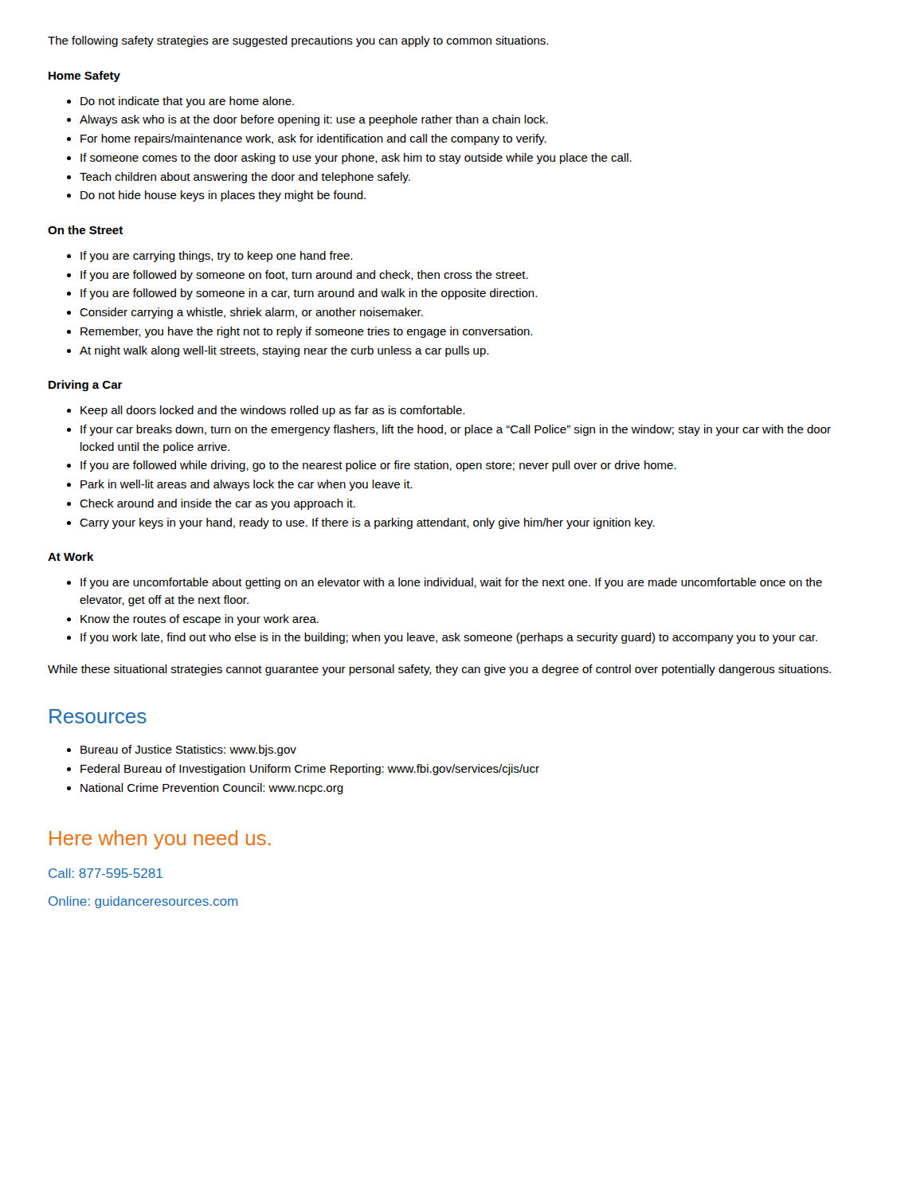The following safety strategies are suggested precautions you can apply to common situations.
Home Safety
Do not indicate that you are home alone.
Always ask who is at the door before opening it: use a peephole rather than a chain lock.
For home repairs/maintenance work, ask for identification and call the company to verify.
If someone comes to the door asking to use your phone, ask him to stay outside while you place the call.
Teach children about answering the door and telephone safely.
Do not hide house keys in places they might be found.
On the Street
If you are carrying things, try to keep one hand free.
If you are followed by someone on foot, turn around and check, then cross the street.
If you are followed by someone in a car, turn around and walk in the opposite direction.
Consider carrying a whistle, shriek alarm, or another noisemaker.
Remember, you have the right not to reply if someone tries to engage in conversation.
At night walk along well-lit streets, staying near the curb unless a car pulls up.
Driving a Car
Keep all doors locked and the windows rolled up as far as is comfortable.
If your car breaks down, turn on the emergency flashers, lift the hood, or place a “Call Police” sign in the window; stay in your car with the door locked until the police arrive.
If you are followed while driving, go to the nearest police or fire station, open store; never pull over or drive home.
Park in well-lit areas and always lock the car when you leave it.
Check around and inside the car as you approach it.
Carry your keys in your hand, ready to use. If there is a parking attendant, only give him/her your ignition key.
At Work
If you are uncomfortable about getting on an elevator with a lone individual, wait for the next one. If you are made uncomfortable once on the elevator, get off at the next floor.
Know the routes of escape in your work area.
If you work late, find out who else is in the building; when you leave, ask someone (perhaps a security guard) to accompany you to your car.
While these situational strategies cannot guarantee your personal safety, they can give you a degree of control over potentially dangerous situations.
Resources
Bureau of Justice Statistics: www.bjs.gov
Federal Bureau of Investigation Uniform Crime Reporting: www.fbi.gov/services/cjis/ucr
National Crime Prevention Council: www.ncpc.org
Here when you need us.
Call: 877-595-5281
Online: guidanceresources.com